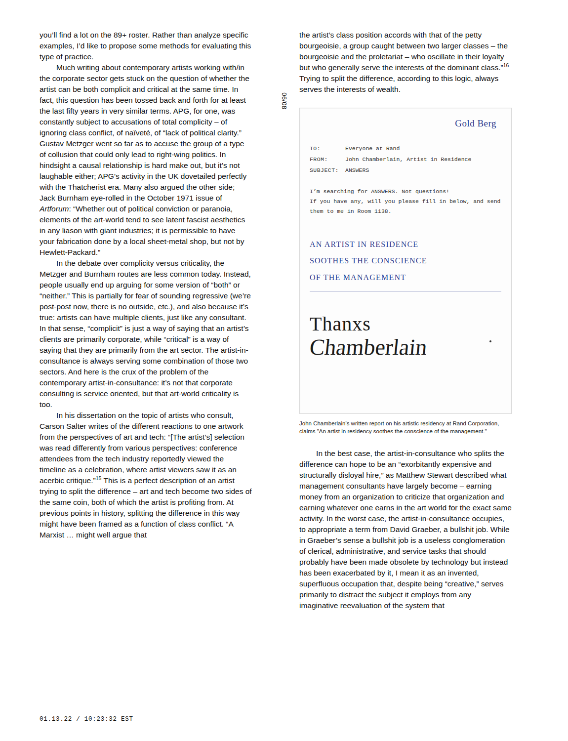06/08
you’ll find a lot on the 89+ roster. Rather than analyze specific examples, I’d like to propose some methods for evaluating this type of practice.
Much writing about contemporary artists working with/in the corporate sector gets stuck on the question of whether the artist can be both complicit and critical at the same time. In fact, this question has been tossed back and forth for at least the last fifty years in very similar terms. APG, for one, was constantly subject to accusations of total complicity – of ignoring class conflict, of naïveté, of “lack of political clarity.” Gustav Metzger went so far as to accuse the group of a type of collusion that could only lead to right-wing politics. In hindsight a causal relationship is hard make out, but it’s not laughable either; APG’s activity in the UK dovetailed perfectly with the Thatcherist era. Many also argued the other side; Jack Burnham eye-rolled in the October 1971 issue of Artforum: “Whether out of political conviction or paranoia, elements of the art-world tend to see latent fascist aesthetics in any liason with giant industries; it is permissible to have your fabrication done by a local sheet-metal shop, but not by Hewlett-Packard.”
In the debate over complicity versus criticality, the Metzger and Burnham routes are less common today. Instead, people usually end up arguing for some version of “both” or “neither.” This is partially for fear of sounding regressive (we’re post-post now, there is no outside, etc.), and also because it’s true: artists can have multiple clients, just like any consultant. In that sense, “complicit” is just a way of saying that an artist’s clients are primarily corporate, while “critical” is a way of saying that they are primarily from the art sector. The artist-in-consultance is always serving some combination of those two sectors. And here is the crux of the problem of the contemporary artist-in-consultance: it’s not that corporate consulting is service oriented, but that art-world criticality is too.
In his dissertation on the topic of artists who consult, Carson Salter writes of the different reactions to one artwork from the perspectives of art and tech: “[The artist’s] selection was read differently from various perspectives: conference attendees from the tech industry reportedly viewed the timeline as a celebration, where artist viewers saw it as an acerbic critique.”15 This is a perfect description of an artist trying to split the difference – art and tech become two sides of the same coin, both of which the artist is profiting from. At previous points in history, splitting the difference in this way might have been framed as a function of class conflict. “A Marxist … might well argue that
the artist’s class position accords with that of the petty bourgeoisie, a group caught between two larger classes – the bourgeoisie and the proletariat – who oscillate in their loyalty but who generally serve the interests of the dominant class.”16 Trying to split the difference, according to this logic, always serves the interests of wealth.
Gold Berg
TO: Everyone at Rand
FROM: John Chamberlain, Artist in Residence
SUBJECT: ANSWERS
I’m searching for ANSWERS. Not questions!
If you have any, will you please fill in below, and send them to me in Room 1138.
An artist in residence
soothes the conscience
of the management
Thanxs
Chamberlain
John Chamberlain’s written report on his artistic residency at Rand Corporation, claims "An artist in residency soothes the conscience of the management."
In the best case, the artist-in-consultance who splits the difference can hope to be an “exorbitantly expensive and structurally disloyal hire,” as Matthew Stewart described what management consultants have largely become – earning money from an organization to criticize that organization and earning whatever one earns in the art world for the exact same activity. In the worst case, the artist-in-consultance occupies, to appropriate a term from David Graeber, a bullshit job. While in Graeber’s sense a bullshit job is a useless conglomeration of clerical, administrative, and service tasks that should probably have been made obsolete by technology but instead has been exacerbated by it, I mean it as an invented, superfluous occupation that, despite being “creative,” serves primarily to distract the subject it employs from any imaginative reevaluation of the system that
01.13.22 / 10:23:32 EST